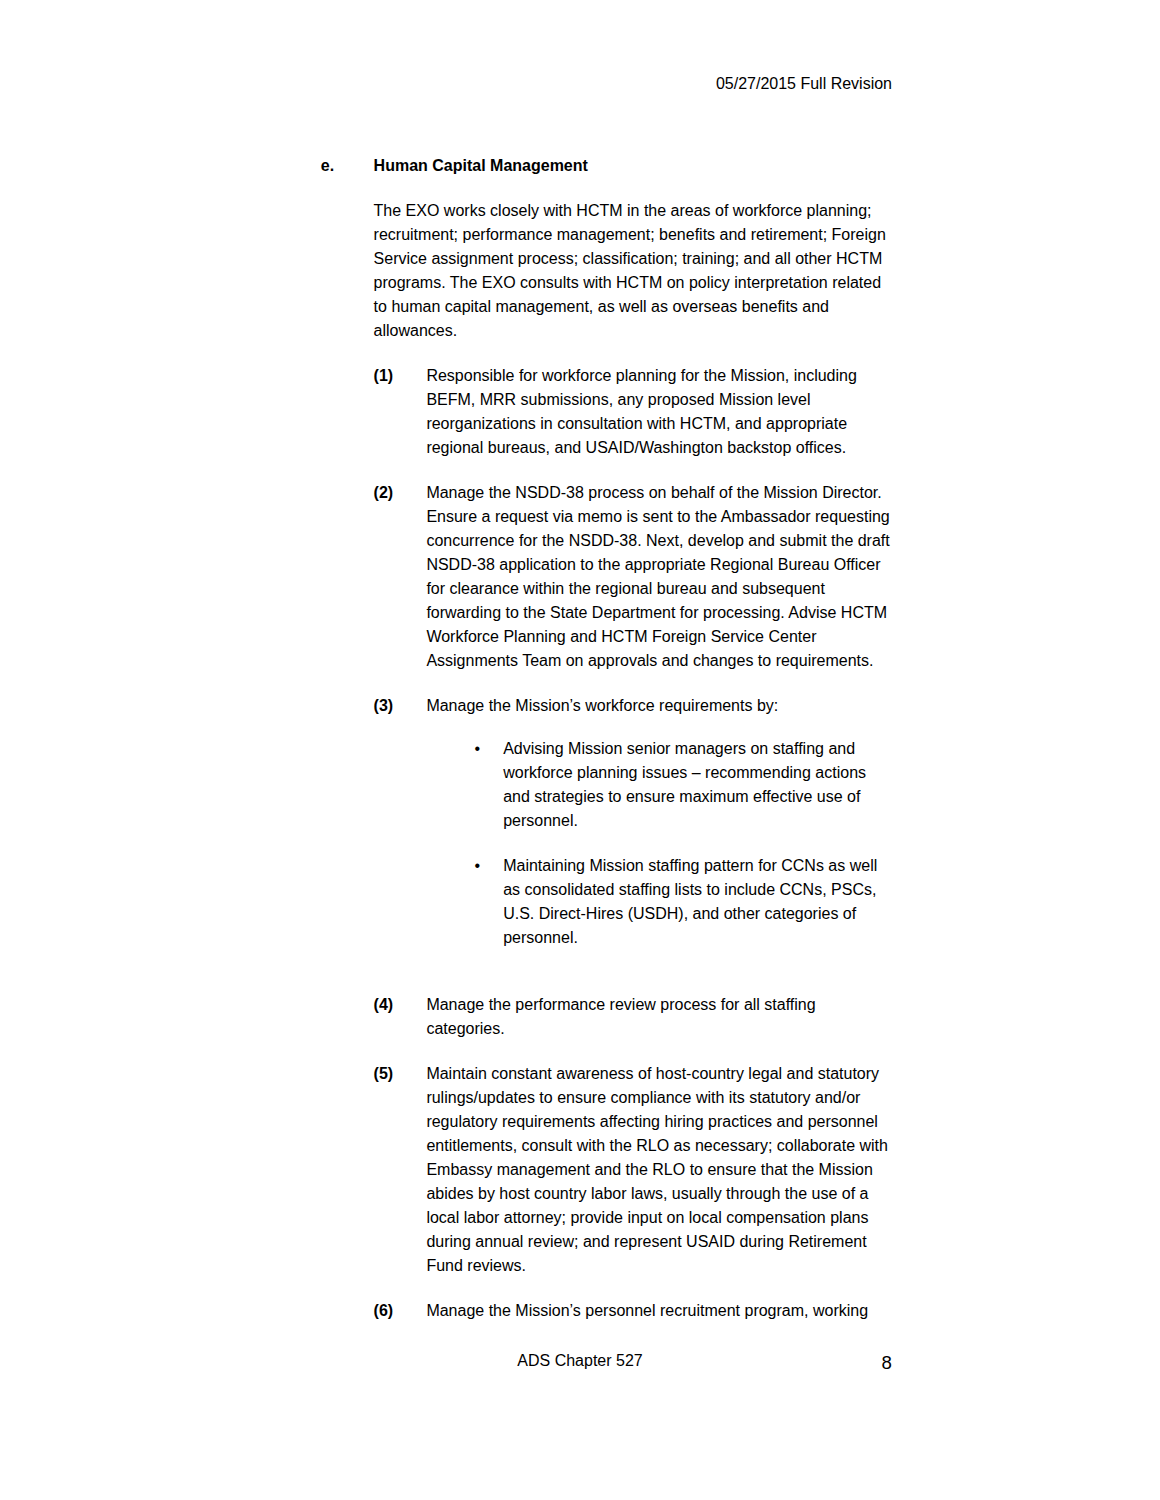05/27/2015 Full Revision
e. Human Capital Management
The EXO works closely with HCTM in the areas of workforce planning; recruitment; performance management; benefits and retirement; Foreign Service assignment process; classification; training; and all other HCTM programs. The EXO consults with HCTM on policy interpretation related to human capital management, as well as overseas benefits and allowances.
(1) Responsible for workforce planning for the Mission, including BEFM, MRR submissions, any proposed Mission level reorganizations in consultation with HCTM, and appropriate regional bureaus, and USAID/Washington backstop offices.
(2) Manage the NSDD-38 process on behalf of the Mission Director. Ensure a request via memo is sent to the Ambassador requesting concurrence for the NSDD-38. Next, develop and submit the draft NSDD-38 application to the appropriate Regional Bureau Officer for clearance within the regional bureau and subsequent forwarding to the State Department for processing. Advise HCTM Workforce Planning and HCTM Foreign Service Center Assignments Team on approvals and changes to requirements.
(3) Manage the Mission’s workforce requirements by:
• Advising Mission senior managers on staffing and workforce planning issues – recommending actions and strategies to ensure maximum effective use of personnel.
• Maintaining Mission staffing pattern for CCNs as well as consolidated staffing lists to include CCNs, PSCs, U.S. Direct-Hires (USDH), and other categories of personnel.
(4) Manage the performance review process for all staffing categories.
(5) Maintain constant awareness of host-country legal and statutory rulings/updates to ensure compliance with its statutory and/or regulatory requirements affecting hiring practices and personnel entitlements, consult with the RLO as necessary; collaborate with Embassy management and the RLO to ensure that the Mission abides by host country labor laws, usually through the use of a local labor attorney; provide input on local compensation plans during annual review; and represent USAID during Retirement Fund reviews.
(6) Manage the Mission’s personnel recruitment program, working
ADS Chapter 527 8